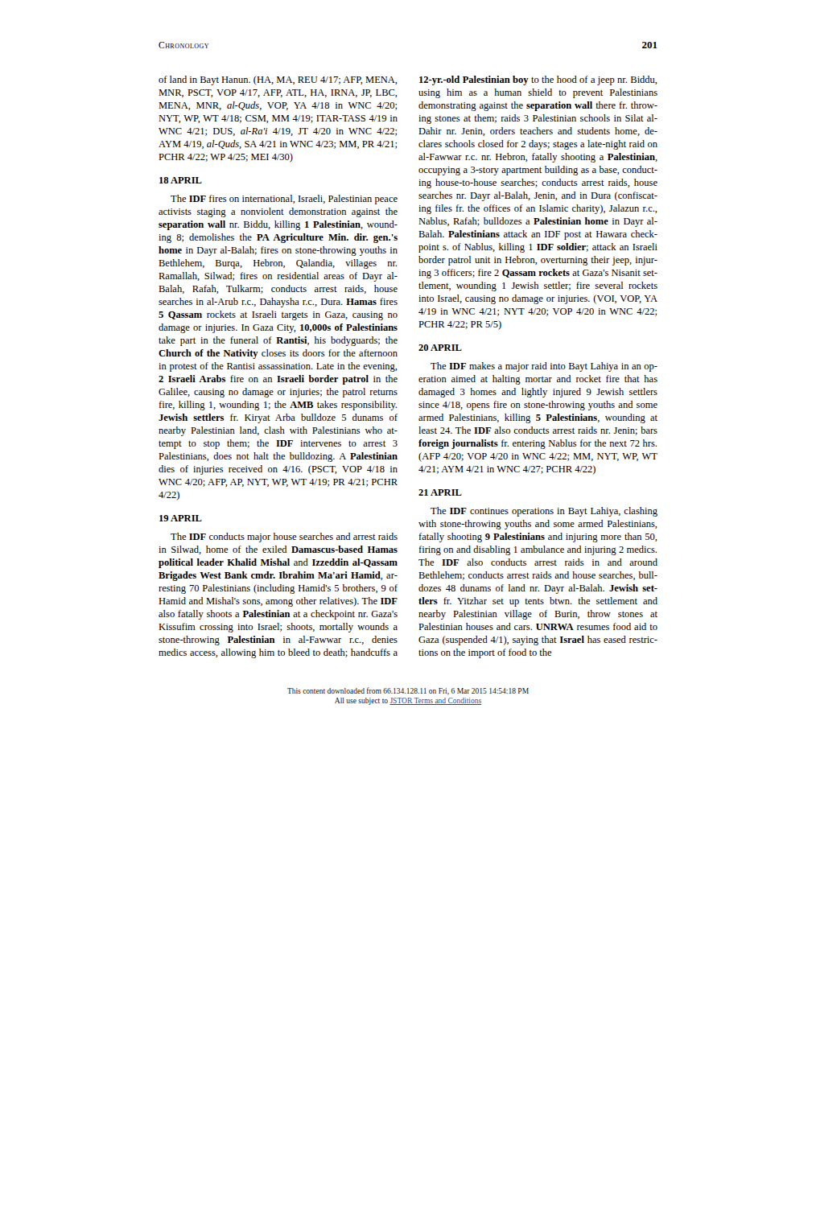Chronology 201
of land in Bayt Hanun. (HA, MA, REU 4/17; AFP, MENA, MNR, PSCT, VOP 4/17, AFP, ATL, HA, IRNA, JP, LBC, MENA, MNR, al-Quds, VOP, YA 4/18 in WNC 4/20; NYT, WP, WT 4/18; CSM, MM 4/19; ITAR-TASS 4/19 in WNC 4/21; DUS, al-Ra'i 4/19, JT 4/20 in WNC 4/22; AYM 4/19, al-Quds, SA 4/21 in WNC 4/23; MM, PR 4/21; PCHR 4/22; WP 4/25; MEI 4/30)
18 APRIL
The IDF fires on international, Israeli, Palestinian peace activists staging a nonviolent demonstration against the separation wall nr. Biddu, killing 1 Palestinian, wounding 8; demolishes the PA Agriculture Min. dir. gen.'s home in Dayr al-Balah; fires on stone-throwing youths in Bethlehem, Burqa, Hebron, Qalandia, villages nr. Ramallah, Silwad; fires on residential areas of Dayr al-Balah, Rafah, Tulkarm; conducts arrest raids, house searches in al-Arub r.c., Dahaysha r.c., Dura. Hamas fires 5 Qassam rockets at Israeli targets in Gaza, causing no damage or injuries. In Gaza City, 10,000s of Palestinians take part in the funeral of Rantisi, his bodyguards; the Church of the Nativity closes its doors for the afternoon in protest of the Rantisi assassination. Late in the evening, 2 Israeli Arabs fire on an Israeli border patrol in the Galilee, causing no damage or injuries; the patrol returns fire, killing 1, wounding 1; the AMB takes responsibility. Jewish settlers fr. Kiryat Arba bulldoze 5 dunams of nearby Palestinian land, clash with Palestinians who attempt to stop them; the IDF intervenes to arrest 3 Palestinians, does not halt the bulldozing. A Palestinian dies of injuries received on 4/16. (PSCT, VOP 4/18 in WNC 4/20; AFP, AP, NYT, WP, WT 4/19; PR 4/21; PCHR 4/22)
19 APRIL
The IDF conducts major house searches and arrest raids in Silwad, home of the exiled Damascus-based Hamas political leader Khalid Mishal and Izzeddin al-Qassam Brigades West Bank cmdr. Ibrahim Ma'ari Hamid, arresting 70 Palestinians (including Hamid's 5 brothers, 9 of Hamid and Mishal's sons, among other relatives). The IDF also fatally shoots a Palestinian at a checkpoint nr. Gaza's Kissufim crossing into Israel; shoots, mortally wounds a stone-throwing Palestinian in al-Fawwar r.c., denies medics access, allowing him to bleed to death; handcuffs a 12-yr.-old Palestinian boy to the hood of a jeep nr. Biddu, using him as a human shield to prevent Palestinians demonstrating against the separation wall there fr. throwing stones at them; raids 3 Palestinian schools in Silat al-Dahir nr. Jenin, orders teachers and students home, declares schools closed for 2 days; stages a late-night raid on al-Fawwar r.c. nr. Hebron, fatally shooting a Palestinian, occupying a 3-story apartment building as a base, conducting house-to-house searches; conducts arrest raids, house searches nr. Dayr al-Balah, Jenin, and in Dura (confiscating files fr. the offices of an Islamic charity), Jalazun r.c., Nablus, Rafah; bulldozes a Palestinian home in Dayr al-Balah. Palestinians attack an IDF post at Hawara checkpoint s. of Nablus, killing 1 IDF soldier; attack an Israeli border patrol unit in Hebron, overturning their jeep, injuring 3 officers; fire 2 Qassam rockets at Gaza's Nisanit settlement, wounding 1 Jewish settler; fire several rockets into Israel, causing no damage or injuries. (VOI, VOP, YA 4/19 in WNC 4/21; NYT 4/20; VOP 4/20 in WNC 4/22; PCHR 4/22; PR 5/5)
20 APRIL
The IDF makes a major raid into Bayt Lahiya in an operation aimed at halting mortar and rocket fire that has damaged 3 homes and lightly injured 9 Jewish settlers since 4/18, opens fire on stone-throwing youths and some armed Palestinians, killing 5 Palestinians, wounding at least 24. The IDF also conducts arrest raids nr. Jenin; bars foreign journalists fr. entering Nablus for the next 72 hrs. (AFP 4/20; VOP 4/20 in WNC 4/22; MM, NYT, WP, WT 4/21; AYM 4/21 in WNC 4/27; PCHR 4/22)
21 APRIL
The IDF continues operations in Bayt Lahiya, clashing with stone-throwing youths and some armed Palestinians, fatally shooting 9 Palestinians and injuring more than 50, firing on and disabling 1 ambulance and injuring 2 medics. The IDF also conducts arrest raids in and around Bethlehem; conducts arrest raids and house searches, bulldozes 48 dunams of land nr. Dayr al-Balah. Jewish settlers fr. Yitzhar set up tents btwn. the settlement and nearby Palestinian village of Burin, throw stones at Palestinian houses and cars. UNRWA resumes food aid to Gaza (suspended 4/1), saying that Israel has eased restrictions on the import of food to the
This content downloaded from 66.134.128.11 on Fri, 6 Mar 2015 14:54:18 PM
All use subject to JSTOR Terms and Conditions